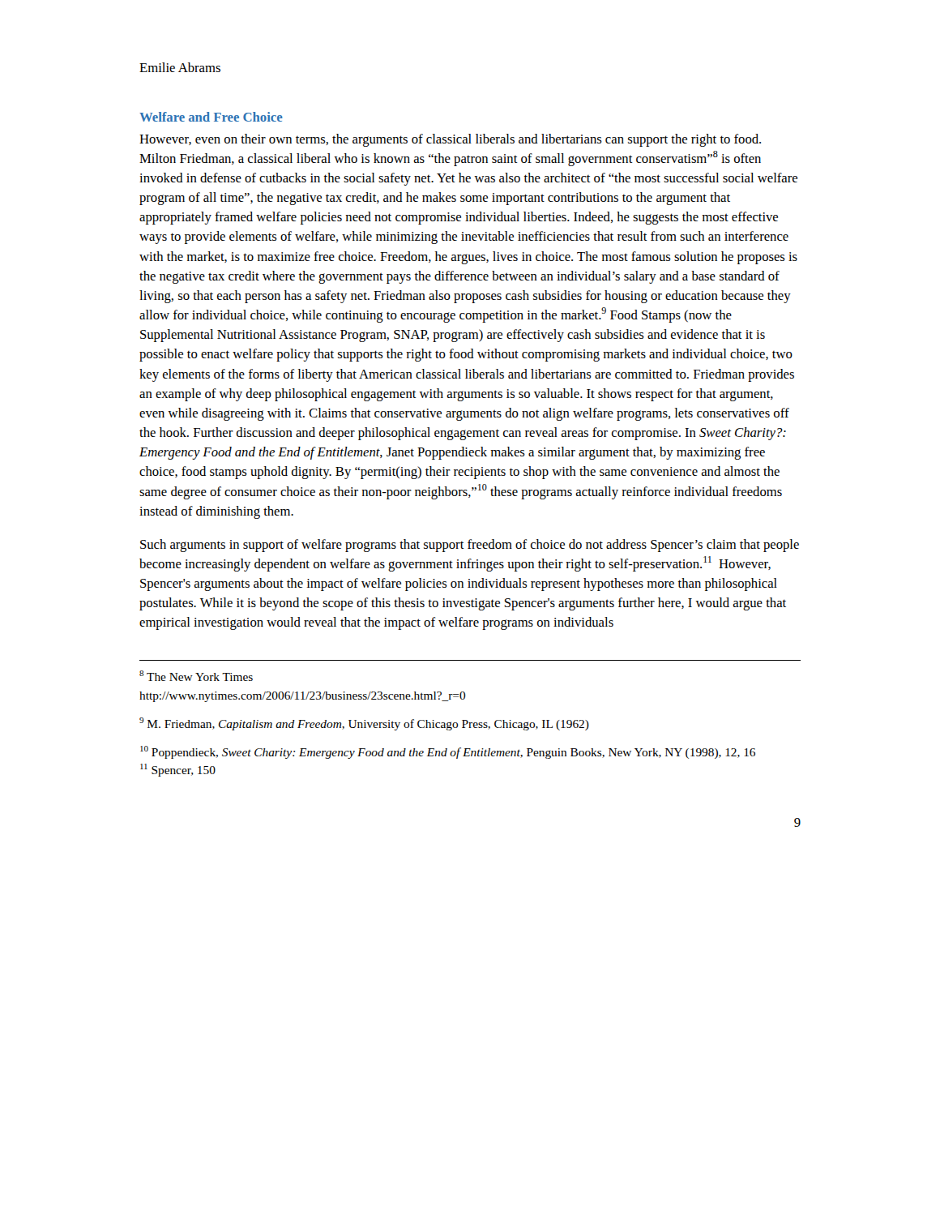Emilie Abrams
Welfare and Free Choice
However, even on their own terms, the arguments of classical liberals and libertarians can support the right to food. Milton Friedman, a classical liberal who is known as “the patron saint of small government conservatism”8 is often invoked in defense of cutbacks in the social safety net. Yet he was also the architect of “the most successful social welfare program of all time”, the negative tax credit, and he makes some important contributions to the argument that appropriately framed welfare policies need not compromise individual liberties. Indeed, he suggests the most effective ways to provide elements of welfare, while minimizing the inevitable inefficiencies that result from such an interference with the market, is to maximize free choice. Freedom, he argues, lives in choice. The most famous solution he proposes is the negative tax credit where the government pays the difference between an individual’s salary and a base standard of living, so that each person has a safety net. Friedman also proposes cash subsidies for housing or education because they allow for individual choice, while continuing to encourage competition in the market.9 Food Stamps (now the Supplemental Nutritional Assistance Program, SNAP, program) are effectively cash subsidies and evidence that it is possible to enact welfare policy that supports the right to food without compromising markets and individual choice, two key elements of the forms of liberty that American classical liberals and libertarians are committed to. Friedman provides an example of why deep philosophical engagement with arguments is so valuable. It shows respect for that argument, even while disagreeing with it. Claims that conservative arguments do not align welfare programs, lets conservatives off the hook. Further discussion and deeper philosophical engagement can reveal areas for compromise. In Sweet Charity?: Emergency Food and the End of Entitlement, Janet Poppendieck makes a similar argument that, by maximizing free choice, food stamps uphold dignity. By “permit(ing) their recipients to shop with the same convenience and almost the same degree of consumer choice as their non-poor neighbors,”10 these programs actually reinforce individual freedoms instead of diminishing them.
Such arguments in support of welfare programs that support freedom of choice do not address Spencer’s claim that people become increasingly dependent on welfare as government infringes upon their right to self-preservation.11 However, Spencer's arguments about the impact of welfare policies on individuals represent hypotheses more than philosophical postulates. While it is beyond the scope of this thesis to investigate Spencer's arguments further here, I would argue that empirical investigation would reveal that the impact of welfare programs on individuals
8 The New York Times
http://www.nytimes.com/2006/11/23/business/23scene.html?_r=0
9 M. Friedman, Capitalism and Freedom, University of Chicago Press, Chicago, IL (1962)
10 Poppendieck, Sweet Charity: Emergency Food and the End of Entitlement, Penguin Books, New York, NY (1998), 12, 16
11 Spencer, 150
9